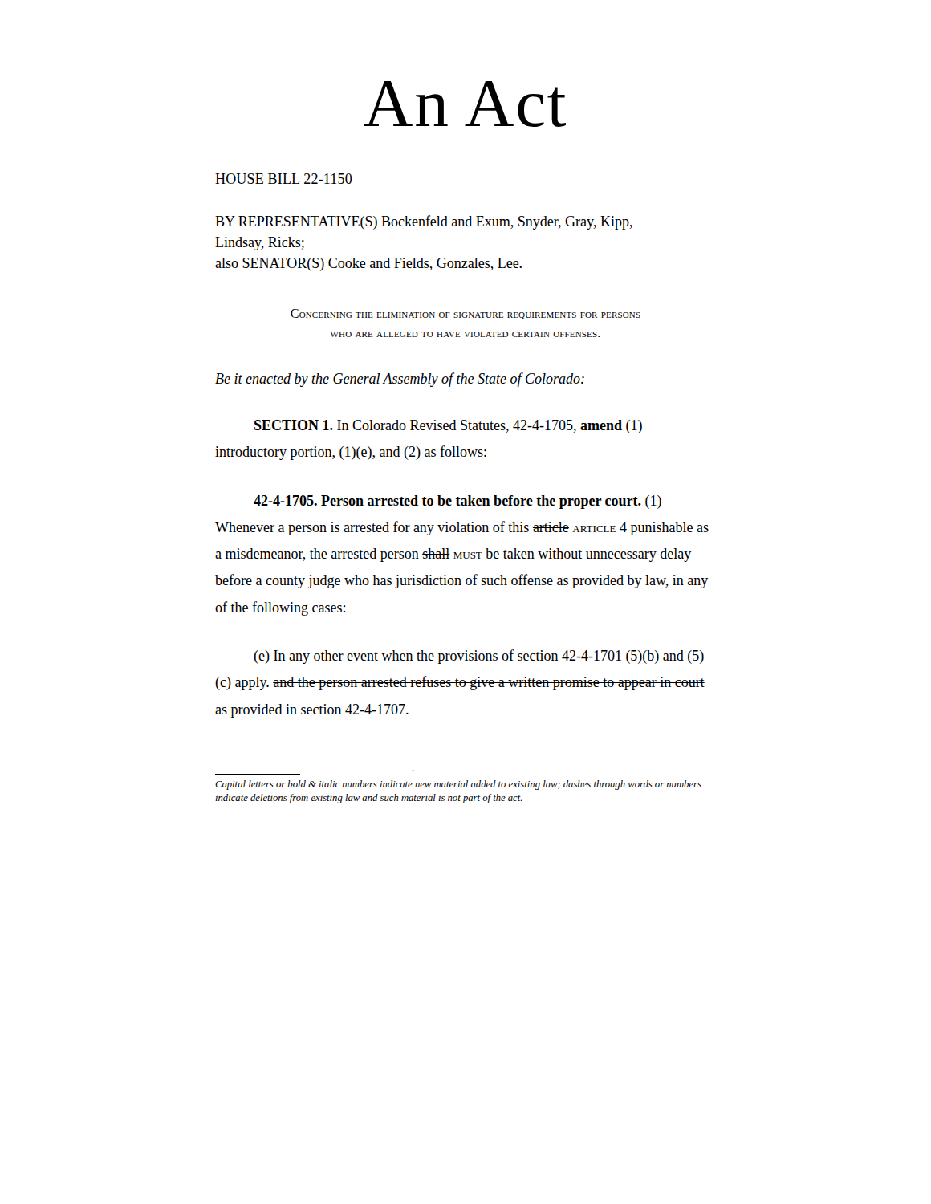An Act
HOUSE BILL 22-1150
BY REPRESENTATIVE(S) Bockenfeld and Exum, Snyder, Gray, Kipp,
Lindsay, Ricks;
also SENATOR(S) Cooke and Fields, Gonzales, Lee.
Concerning the elimination of signature requirements for persons
who are alleged to have violated certain offenses.
Be it enacted by the General Assembly of the State of Colorado:
SECTION 1. In Colorado Revised Statutes, 42-4-1705, amend (1) introductory portion, (1)(e), and (2) as follows:
42-4-1705. Person arrested to be taken before the proper court. (1) Whenever a person is arrested for any violation of this article article 4 punishable as a misdemeanor, the arrested person shall must be taken without unnecessary delay before a county judge who has jurisdiction of such offense as provided by law, in any of the following cases:
(e) In any other event when the provisions of section 42-4-1701 (5)(b) and (5)(c) apply. and the person arrested refuses to give a written promise to appear in court as provided in section 42-4-1707.
.
Capital letters or bold & italic numbers indicate new material added to existing law; dashes through words or numbers indicate deletions from existing law and such material is not part of the act.